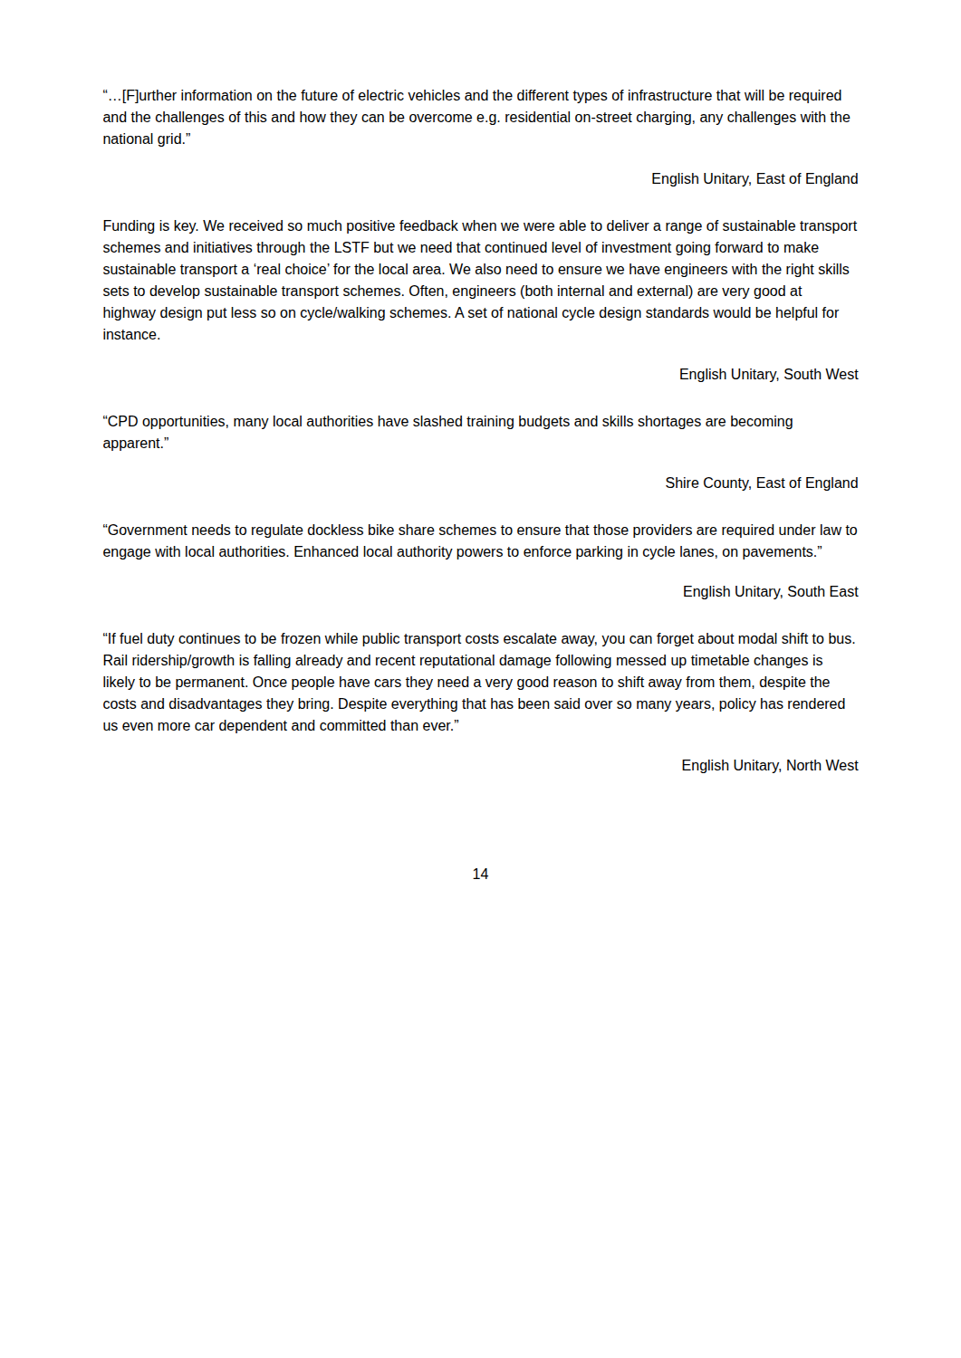“…[F]urther information on the future of electric vehicles and the different types of infrastructure that will be required and the challenges of this and how they can be overcome e.g. residential on-street charging, any challenges with the national grid.”
English Unitary, East of England
Funding is key. We received so much positive feedback when we were able to deliver a range of sustainable transport schemes and initiatives through the LSTF but we need that continued level of investment going forward to make sustainable transport a ‘real choice’ for the local area. We also need to ensure we have engineers with the right skills sets to develop sustainable transport schemes. Often, engineers (both internal and external) are very good at highway design put less so on cycle/walking schemes. A set of national cycle design standards would be helpful for instance.
English Unitary, South West
“CPD opportunities, many local authorities have slashed training budgets and skills shortages are becoming apparent.”
Shire County, East of England
“Government needs to regulate dockless bike share schemes to ensure that those providers are required under law to engage with local authorities. Enhanced local authority powers to enforce parking in cycle lanes, on pavements.”
English Unitary, South East
“If fuel duty continues to be frozen while public transport costs escalate away, you can forget about modal shift to bus. Rail ridership/growth is falling already and recent reputational damage following messed up timetable changes is likely to be permanent. Once people have cars they need a very good reason to shift away from them, despite the costs and disadvantages they bring. Despite everything that has been said over so many years, policy has rendered us even more car dependent and committed than ever.”
English Unitary, North West
14